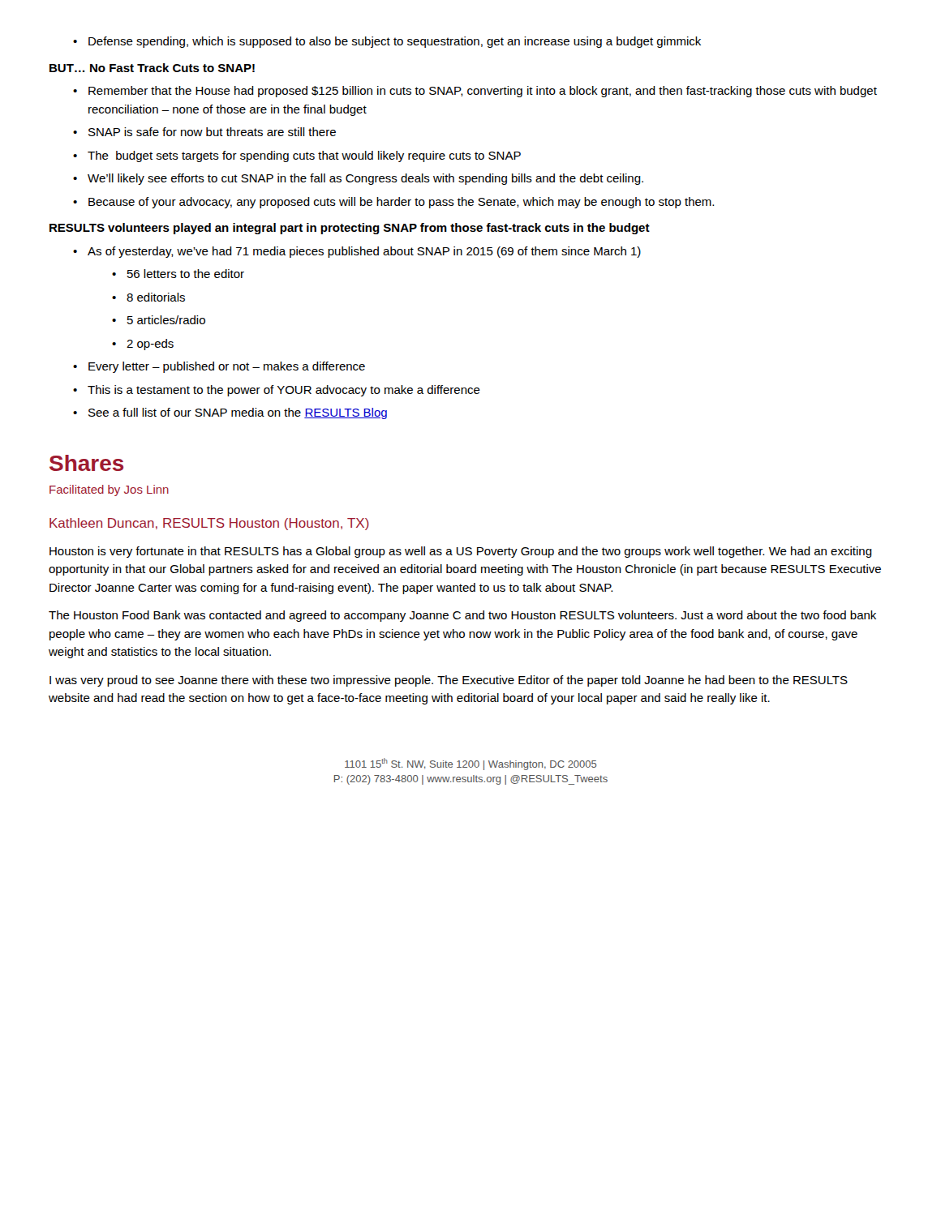Defense spending, which is supposed to also be subject to sequestration, get an increase using a budget gimmick
BUT… No Fast Track Cuts to SNAP!
Remember that the House had proposed $125 billion in cuts to SNAP, converting it into a block grant, and then fast-tracking those cuts with budget reconciliation – none of those are in the final budget
SNAP is safe for now but threats are still there
The budget sets targets for spending cuts that would likely require cuts to SNAP
We’ll likely see efforts to cut SNAP in the fall as Congress deals with spending bills and the debt ceiling.
Because of your advocacy, any proposed cuts will be harder to pass the Senate, which may be enough to stop them.
RESULTS volunteers played an integral part in protecting SNAP from those fast-track cuts in the budget
As of yesterday, we’ve had 71 media pieces published about SNAP in 2015 (69 of them since March 1)
56 letters to the editor
8 editorials
5 articles/radio
2 op-eds
Every letter – published or not – makes a difference
This is a testament to the power of YOUR advocacy to make a difference
See a full list of our SNAP media on the RESULTS Blog
Shares
Facilitated by Jos Linn
Kathleen Duncan, RESULTS Houston (Houston, TX)
Houston is very fortunate in that RESULTS has a Global group as well as a US Poverty Group and the two groups work well together. We had an exciting opportunity in that our Global partners asked for and received an editorial board meeting with The Houston Chronicle (in part because RESULTS Executive Director Joanne Carter was coming for a fund-raising event). The paper wanted to us to talk about SNAP.
The Houston Food Bank was contacted and agreed to accompany Joanne C and two Houston RESULTS volunteers. Just a word about the two food bank people who came – they are women who each have PhDs in science yet who now work in the Public Policy area of the food bank and, of course, gave weight and statistics to the local situation.
I was very proud to see Joanne there with these two impressive people. The Executive Editor of the paper told Joanne he had been to the RESULTS website and had read the section on how to get a face-to-face meeting with editorial board of your local paper and said he really like it.
1101 15th St. NW, Suite 1200 | Washington, DC 20005
P: (202) 783-4800 | www.results.org | @RESULTS_Tweets